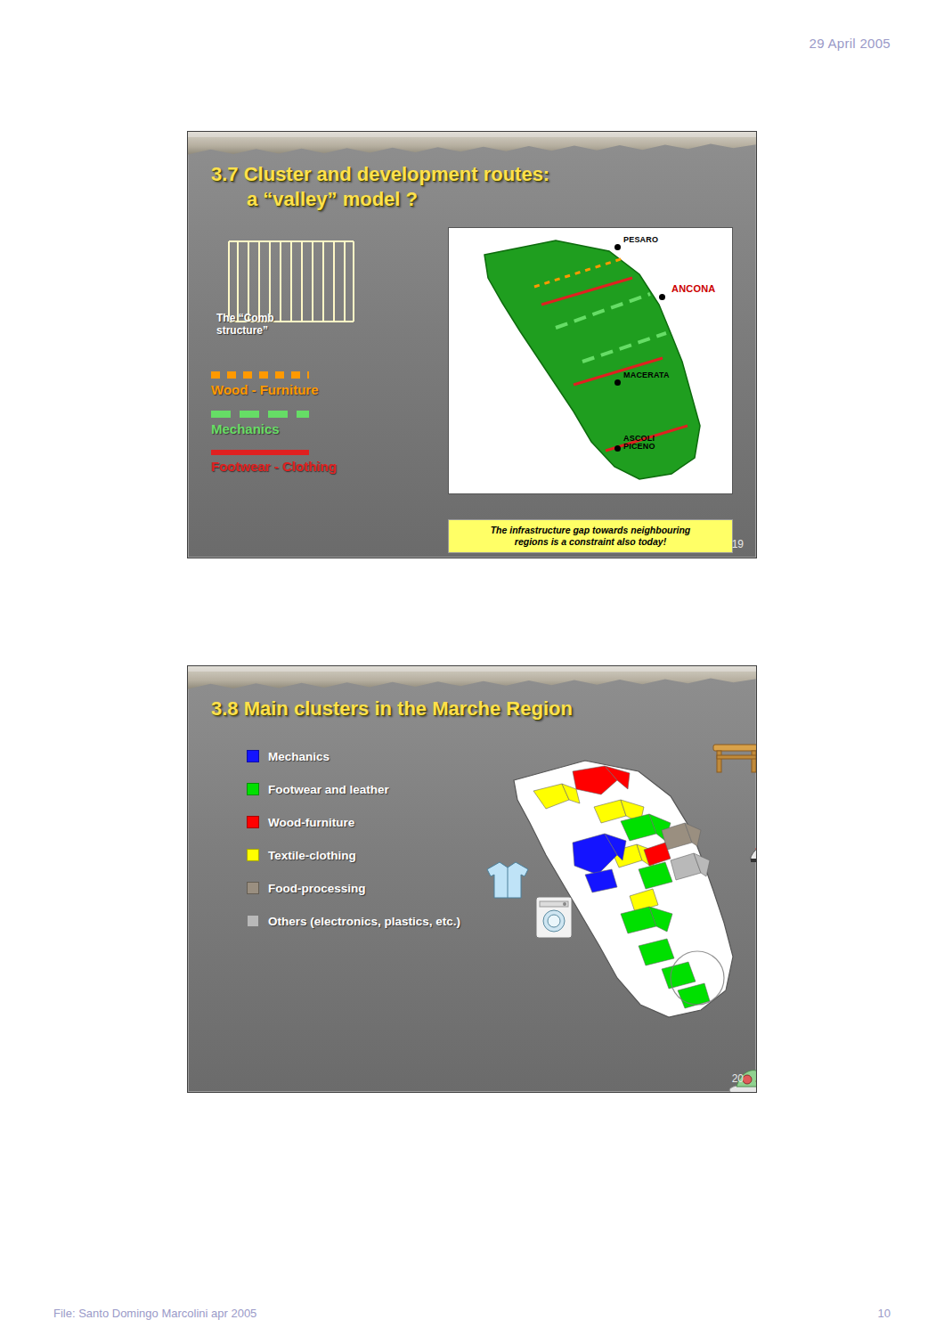29 April 2005
3.7 Cluster and development routes: a “valley” model ?
The “Comb
structure”
Wood - Furniture
Mechanics
Footwear - Clothing
PESARO ANCONA MACERATA ASCOLI
PICENO
The infrastructure gap towards neighbouring
regions is a constraint also today!
19
3.8 Main clusters in the Marche Region
Mechanics
Footwear and leather
Wood-furniture
Textile-clothing
Food-processing
Others (electronics, plastics, etc.)
20
File: Santo Domingo Marcolini apr 2005 10